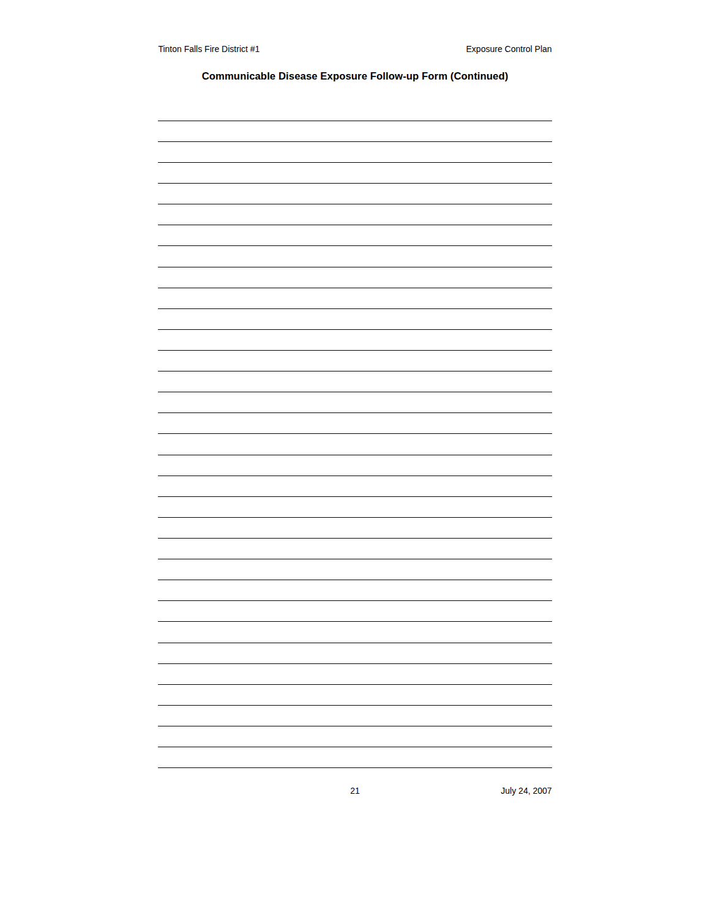Tinton Falls Fire District #1
Exposure Control Plan
Communicable Disease Exposure Follow-up Form (Continued)
21 July 24, 2007